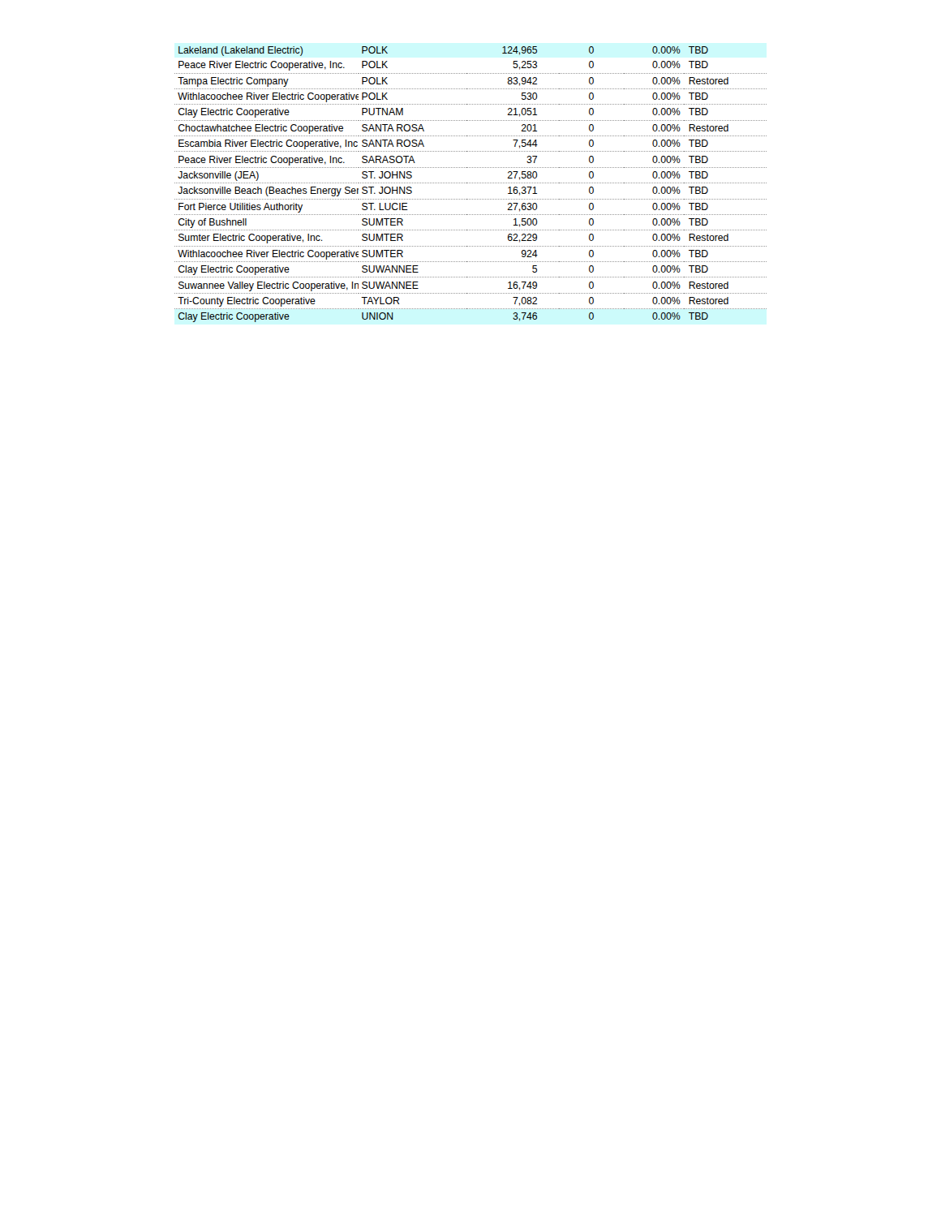| Lakeland (Lakeland Electric) | POLK | 124,965 | 0 | 0.00% | TBD |
| Peace River Electric Cooperative, Inc. | POLK | 5,253 | 0 | 0.00% | TBD |
| Tampa Electric Company | POLK | 83,942 | 0 | 0.00% | Restored |
| Withlacoochee River Electric Cooperative, Inc. | POLK | 530 | 0 | 0.00% | TBD |
| Clay Electric Cooperative | PUTNAM | 21,051 | 0 | 0.00% | TBD |
| Choctawhatchee Electric Cooperative | SANTA ROSA | 201 | 0 | 0.00% | Restored |
| Escambia River Electric Cooperative, Inc. | SANTA ROSA | 7,544 | 0 | 0.00% | TBD |
| Peace River Electric Cooperative, Inc. | SARASOTA | 37 | 0 | 0.00% | TBD |
| Jacksonville (JEA) | ST. JOHNS | 27,580 | 0 | 0.00% | TBD |
| Jacksonville Beach (Beaches Energy Services) | ST. JOHNS | 16,371 | 0 | 0.00% | TBD |
| Fort Pierce Utilities Authority | ST. LUCIE | 27,630 | 0 | 0.00% | TBD |
| City of Bushnell | SUMTER | 1,500 | 0 | 0.00% | TBD |
| Sumter Electric Cooperative, Inc. | SUMTER | 62,229 | 0 | 0.00% | Restored |
| Withlacoochee River Electric Cooperative, Inc. | SUMTER | 924 | 0 | 0.00% | TBD |
| Clay Electric Cooperative | SUWANNEE | 5 | 0 | 0.00% | TBD |
| Suwannee Valley Electric Cooperative, Inc. | SUWANNEE | 16,749 | 0 | 0.00% | Restored |
| Tri-County Electric Cooperative | TAYLOR | 7,082 | 0 | 0.00% | Restored |
| Clay Electric Cooperative | UNION | 3,746 | 0 | 0.00% | TBD |